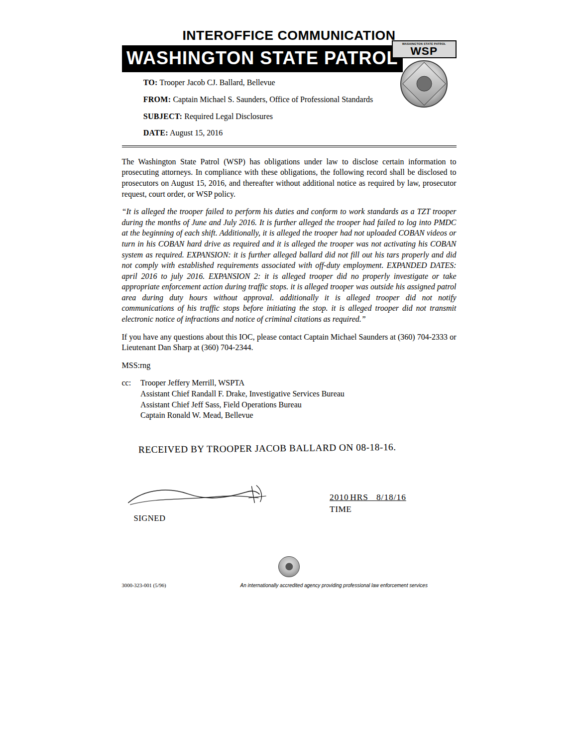WASHINGTON STATE PATROL
WSP
INTEROFFICE COMMUNICATION
WASHINGTON STATE PATROL
TO: Trooper Jacob CJ. Ballard, Bellevue
FROM: Captain Michael S. Saunders, Office of Professional Standards
SUBJECT: Required Legal Disclosures
DATE: August 15, 2016
The Washington State Patrol (WSP) has obligations under law to disclose certain information to prosecuting attorneys. In compliance with these obligations, the following record shall be disclosed to prosecutors on August 15, 2016, and thereafter without additional notice as required by law, prosecutor request, court order, or WSP policy.
“It is alleged the trooper failed to perform his duties and conform to work standards as a TZT trooper during the months of June and July 2016. It is further alleged the trooper had failed to log into PMDC at the beginning of each shift. Additionally, it is alleged the trooper had not uploaded COBAN videos or turn in his COBAN hard drive as required and it is alleged the trooper was not activating his COBAN system as required. EXPANSION: it is further alleged ballard did not fill out his tars properly and did not comply with established requirements associated with off-duty employment. EXPANDED DATES: april 2016 to july 2016. EXPANSION 2: it is alleged trooper did no properly investigate or take appropriate enforcement action during traffic stops. it is alleged trooper was outside his assigned patrol area during duty hours without approval. additionally it is alleged trooper did not notify communications of his traffic stops before initiating the stop. it is alleged trooper did not transmit electronic notice of infractions and notice of criminal citations as required.”
If you have any questions about this IOC, please contact Captain Michael Saunders at (360) 704-2333 or Lieutenant Dan Sharp at (360) 704-2344.
MSS:rng
cc:
Trooper Jeffery Merrill, WSPTA
Assistant Chief Randall F. Drake, Investigative Services Bureau
Assistant Chief Jeff Sass, Field Operations Bureau
Captain Ronald W. Mead, Bellevue
RECEIVED BY TROOPER JACOB BALLARD ON 08-18-16.
SIGNED
2010 HRS 8/18/16
TIME
3000-323-001 (5/96) An internationally accredited agency providing professional law enforcement services